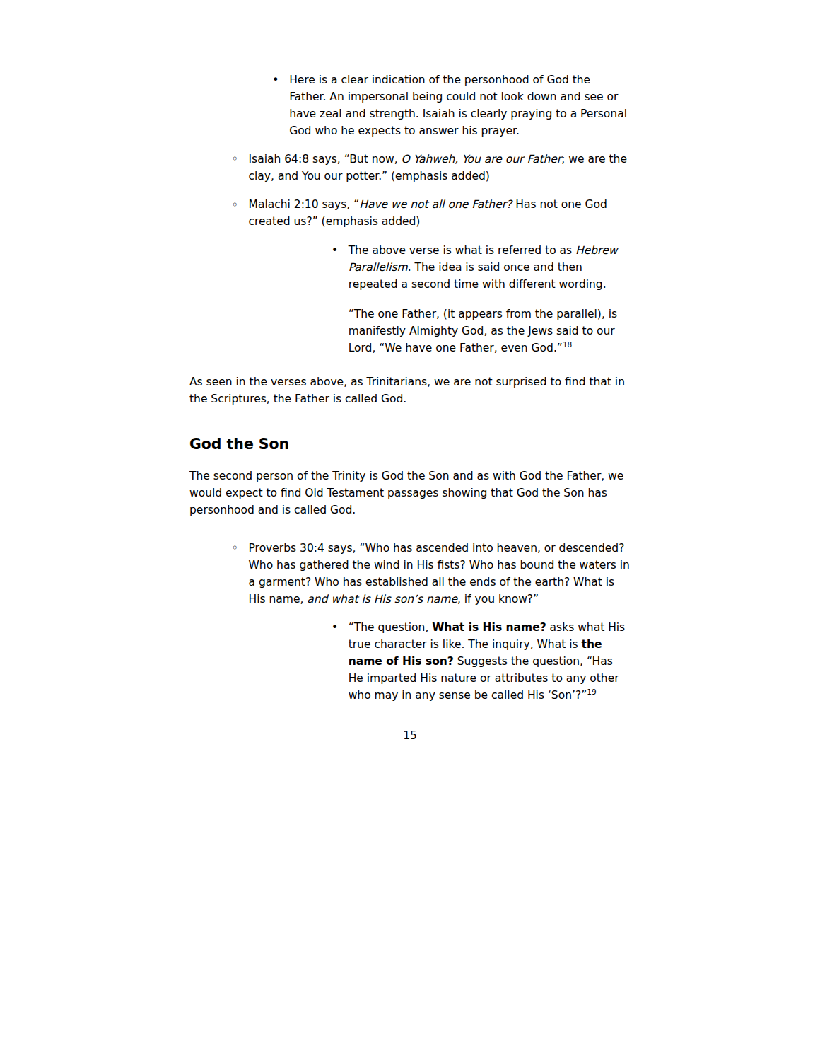Here is a clear indication of the personhood of God the Father. An impersonal being could not look down and see or have zeal and strength. Isaiah is clearly praying to a Personal God who he expects to answer his prayer.
Isaiah 64:8 says, “But now, O Yahweh, You are our Father; we are the clay, and You our potter.” (emphasis added)
Malachi 2:10 says, “Have we not all one Father? Has not one God created us?” (emphasis added)
The above verse is what is referred to as Hebrew Parallelism. The idea is said once and then repeated a second time with different wording.
“The one Father, (it appears from the parallel), is manifestly Almighty God, as the Jews said to our Lord, “We have one Father, even God.”18
As seen in the verses above, as Trinitarians, we are not surprised to find that in the Scriptures, the Father is called God.
God the Son
The second person of the Trinity is God the Son and as with God the Father, we would expect to find Old Testament passages showing that God the Son has personhood and is called God.
Proverbs 30:4 says, “Who has ascended into heaven, or descended? Who has gathered the wind in His fists? Who has bound the waters in a garment? Who has established all the ends of the earth? What is His name, and what is His son’s name, if you know?”
“The question, What is His name? asks what His true character is like. The inquiry, What is the name of His son? Suggests the question, “Has He imparted His nature or attributes to any other who may in any sense be called His ‘Son’?”19
15